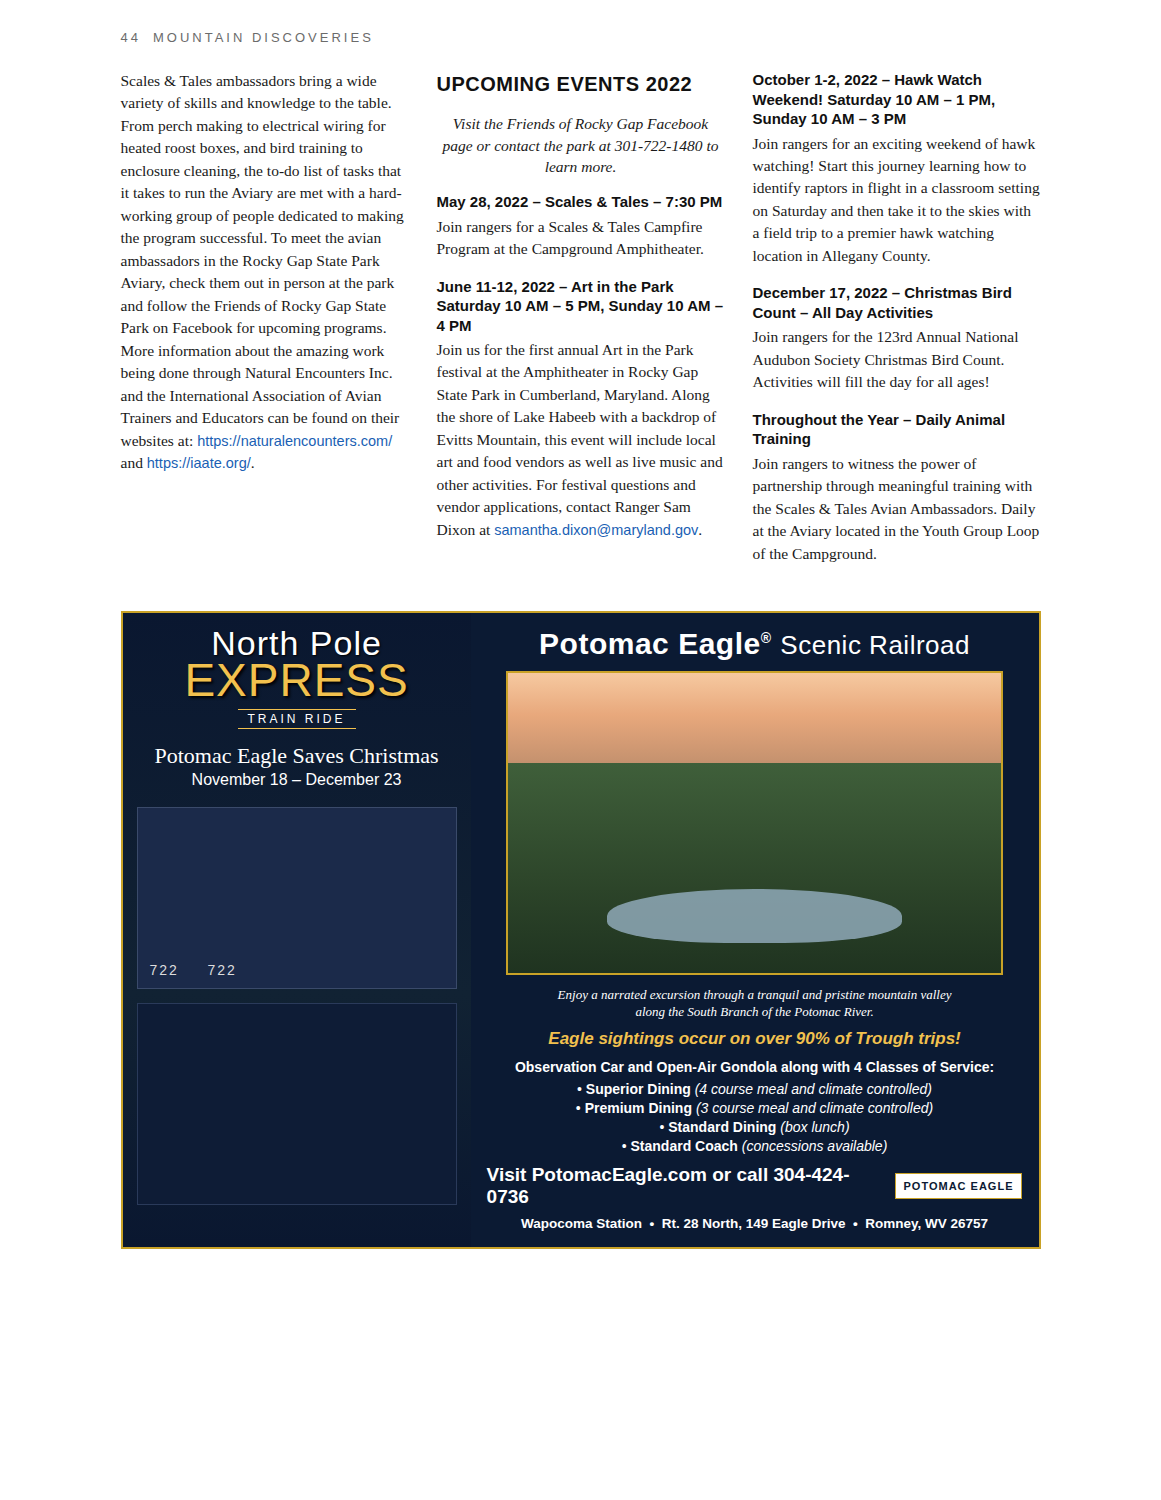44 MOUNTAIN DISCOVERIES
Scales & Tales ambassadors bring a wide variety of skills and knowledge to the table. From perch making to electrical wiring for heated roost boxes, and bird training to enclosure cleaning, the to-do list of tasks that it takes to run the Aviary are met with a hard-working group of people dedicated to making the program successful. To meet the avian ambassadors in the Rocky Gap State Park Aviary, check them out in person at the park and follow the Friends of Rocky Gap State Park on Facebook for upcoming programs. More information about the amazing work being done through Natural Encounters Inc. and the International Association of Avian Trainers and Educators can be found on their websites at: https://naturalencounters.com/ and https://iaate.org/.
UPCOMING EVENTS 2022
Visit the Friends of Rocky Gap Facebook page or contact the park at 301-722-1480 to learn more.
May 28, 2022 – Scales & Tales – 7:30 PM
Join rangers for a Scales & Tales Campfire Program at the Campground Amphitheater.
June 11-12, 2022 – Art in the Park Saturday 10 AM – 5 PM, Sunday 10 AM – 4 PM
Join us for the first annual Art in the Park festival at the Amphitheater in Rocky Gap State Park in Cumberland, Maryland. Along the shore of Lake Habeeb with a backdrop of Evitts Mountain, this event will include local art and food vendors as well as live music and other activities. For festival questions and vendor applications, contact Ranger Sam Dixon at samantha.dixon@maryland.gov.
October 1-2, 2022 – Hawk Watch Weekend! Saturday 10 AM – 1 PM, Sunday 10 AM – 3 PM
Join rangers for an exciting weekend of hawk watching! Start this journey learning how to identify raptors in flight in a classroom setting on Saturday and then take it to the skies with a field trip to a premier hawk watching location in Allegany County.
December 17, 2022 – Christmas Bird Count – All Day Activities
Join rangers for the 123rd Annual National Audubon Society Christmas Bird Count. Activities will fill the day for all ages!
Throughout the Year – Daily Animal Training
Join rangers to witness the power of partnership through meaningful training with the Scales & Tales Avian Ambassadors. Daily at the Aviary located in the Youth Group Loop of the Campground.
North Pole EXPRESS
TRAIN RIDE
Potomac Eagle Saves Christmas
November 18 – December 23
722 722
Potomac Eagle® Scenic Railroad
Enjoy a narrated excursion through a tranquil and pristine mountain valley
along the South Branch of the Potomac River.
Eagle sightings occur on over 90% of Trough trips!
Observation Car and Open-Air Gondola along with 4 Classes of Service:
• Superior Dining (4 course meal and climate controlled)
• Premium Dining (3 course meal and climate controlled)
• Standard Dining (box lunch)
• Standard Coach (concessions available)
Visit PotomacEagle.com or call 304-424-0736 POTOMAC EAGLE
Wapocoma Station • Rt. 28 North, 149 Eagle Drive • Romney, WV 26757